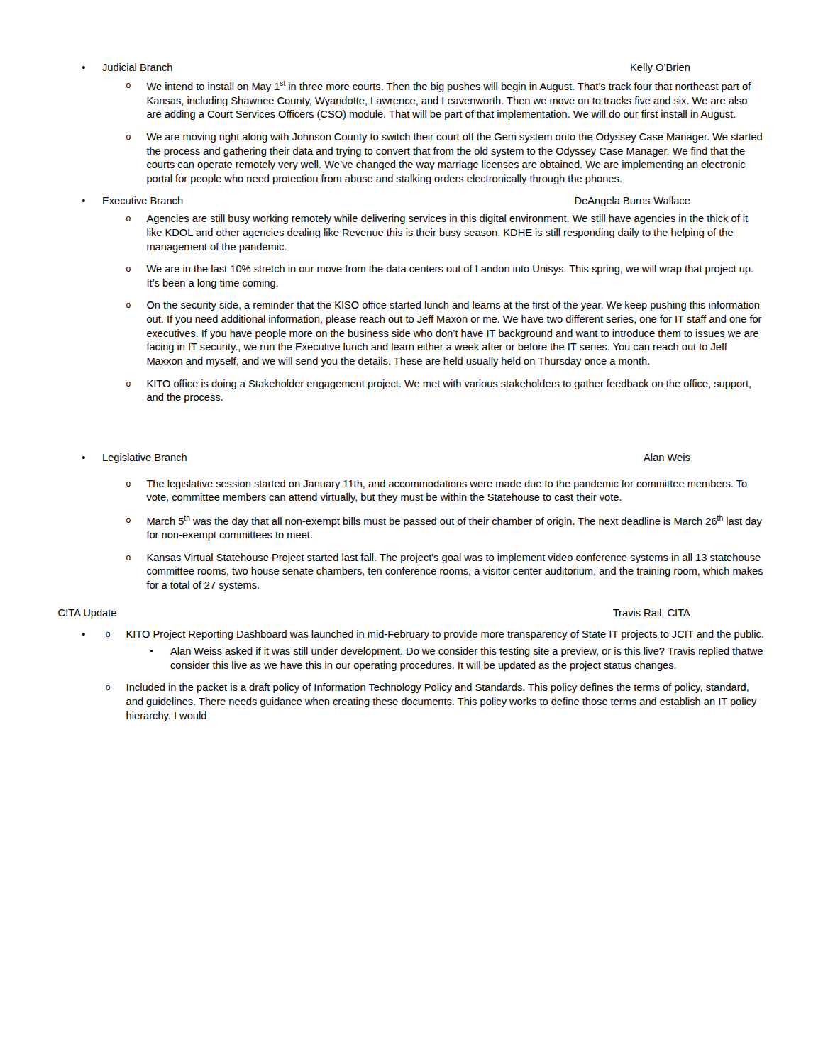Judicial Branch Kelly O’Brien
We intend to install on May 1st in three more courts. Then the big pushes will begin in August. That’s track four that northeast part of Kansas, including Shawnee County, Wyandotte, Lawrence, and Leavenworth. Then we move on to tracks five and six. We are also are adding a Court Services Officers (CSO) module. That will be part of that implementation. We will do our first install in August.
We are moving right along with Johnson County to switch their court off the Gem system onto the Odyssey Case Manager. We started the process and gathering their data and trying to convert that from the old system to the Odyssey Case Manager. We find that the courts can operate remotely very well. We’ve changed the way marriage licenses are obtained. We are implementing an electronic portal for people who need protection from abuse and stalking orders electronically through the phones.
Executive Branch DeAngela Burns-Wallace
Agencies are still busy working remotely while delivering services in this digital environment. We still have agencies in the thick of it like KDOL and other agencies dealing like Revenue this is their busy season. KDHE is still responding daily to the helping of the management of the pandemic.
We are in the last 10% stretch in our move from the data centers out of Landon into Unisys. This spring, we will wrap that project up. It’s been a long time coming.
On the security side, a reminder that the KISO office started lunch and learns at the first of the year. We keep pushing this information out. If you need additional information, please reach out to Jeff Maxon or me. We have two different series, one for IT staff and one for executives. If you have people more on the business side who don’t have IT background and want to introduce them to issues we are facing in IT security., we run the Executive lunch and learn either a week after or before the IT series. You can reach out to Jeff Maxxon and myself, and we will send you the details. These are held usually held on Thursday once a month.
KITO office is doing a Stakeholder engagement project. We met with various stakeholders to gather feedback on the office, support, and the process.
Legislative Branch Alan Weis
The legislative session started on January 11th, and accommodations were made due to the pandemic for committee members. To vote, committee members can attend virtually, but they must be within the Statehouse to cast their vote.
March 5th was the day that all non-exempt bills must be passed out of their chamber of origin. The next deadline is March 26th last day for non-exempt committees to meet.
Kansas Virtual Statehouse Project started last fall. The project's goal was to implement video conference systems in all 13 statehouse committee rooms, two house senate chambers, ten conference rooms, a visitor center auditorium, and the training room, which makes for a total of 27 systems.
CITA Update Travis Rail, CITA
KITO Project Reporting Dashboard was launched in mid-February to provide more transparency of State IT projects to JCIT and the public.
Alan Weiss asked if it was still under development. Do we consider this testing site a preview, or is this live? Travis replied thatwe consider this live as we have this in our operating procedures. It will be updated as the project status changes.
Included in the packet is a draft policy of Information Technology Policy and Standards. This policy defines the terms of policy, standard, and guidelines. There needs guidance when creating these documents. This policy works to define those terms and establish an IT policy hierarchy. I would